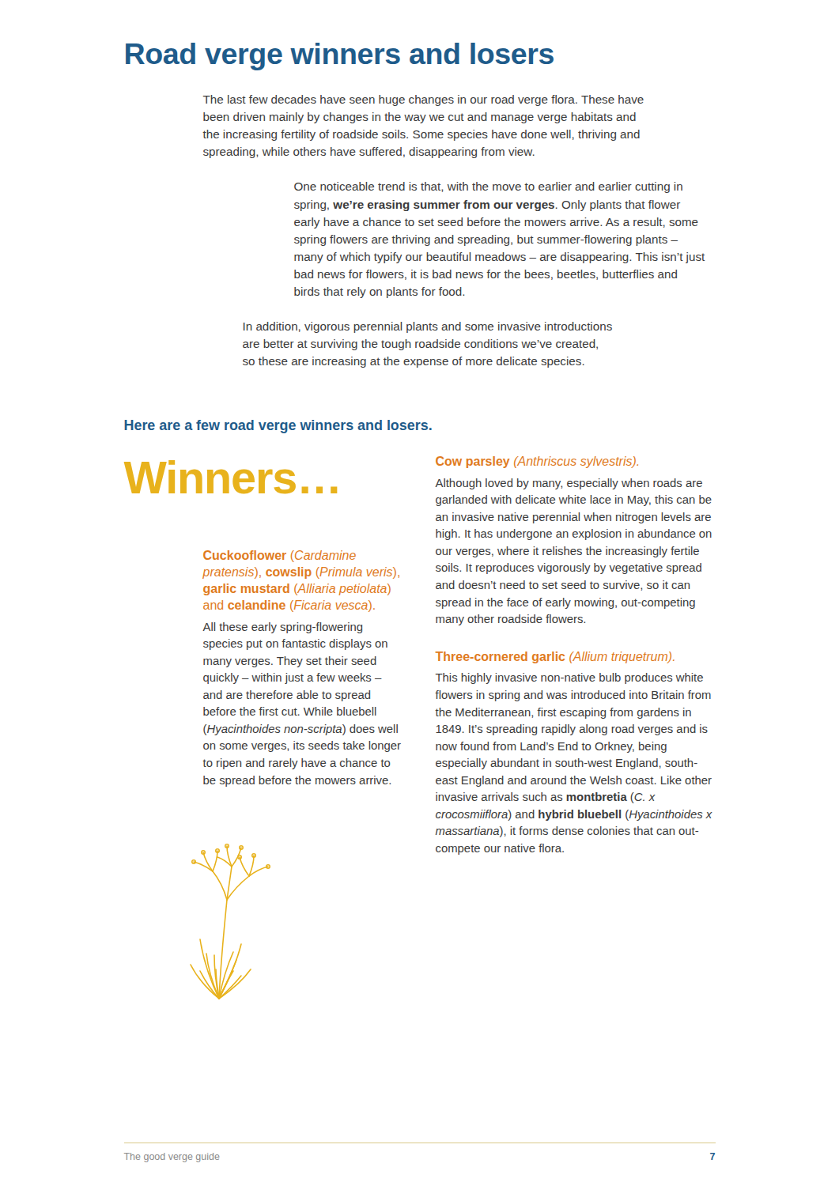Road verge winners and losers
The last few decades have seen huge changes in our road verge flora. These have been driven mainly by changes in the way we cut and manage verge habitats and the increasing fertility of roadside soils. Some species have done well, thriving and spreading, while others have suffered, disappearing from view.
One noticeable trend is that, with the move to earlier and earlier cutting in spring, we’re erasing summer from our verges. Only plants that flower early have a chance to set seed before the mowers arrive. As a result, some spring flowers are thriving and spreading, but summer-flowering plants – many of which typify our beautiful meadows – are disappearing. This isn’t just bad news for flowers, it is bad news for the bees, beetles, butterflies and birds that rely on plants for food.
In addition, vigorous perennial plants and some invasive introductions are better at surviving the tough roadside conditions we’ve created, so these are increasing at the expense of more delicate species.
Here are a few road verge winners and losers.
Winners…
Cuckooflower (Cardamine pratensis), cowslip (Primula veris), garlic mustard (Alliaria petiolata) and celandine (Ficaria vesca).
All these early spring-flowering species put on fantastic displays on many verges. They set their seed quickly – within just a few weeks – and are therefore able to spread before the first cut. While bluebell (Hyacinthoides non-scripta) does well on some verges, its seeds take longer to ripen and rarely have a chance to be spread before the mowers arrive.
Cow parsley (Anthriscus sylvestris).
Although loved by many, especially when roads are garlanded with delicate white lace in May, this can be an invasive native perennial when nitrogen levels are high. It has undergone an explosion in abundance on our verges, where it relishes the increasingly fertile soils. It reproduces vigorously by vegetative spread and doesn’t need to set seed to survive, so it can spread in the face of early mowing, out-competing many other roadside flowers.
Three-cornered garlic (Allium triquetrum).
This highly invasive non-native bulb produces white flowers in spring and was introduced into Britain from the Mediterranean, first escaping from gardens in 1849. It’s spreading rapidly along road verges and is now found from Land’s End to Orkney, being especially abundant in south-west England, south-east England and around the Welsh coast. Like other invasive arrivals such as montbretia (C. x crocosmiiflora) and hybrid bluebell (Hyacinthoides x massartiana), it forms dense colonies that can out-compete our native flora.
The good verge guide 7